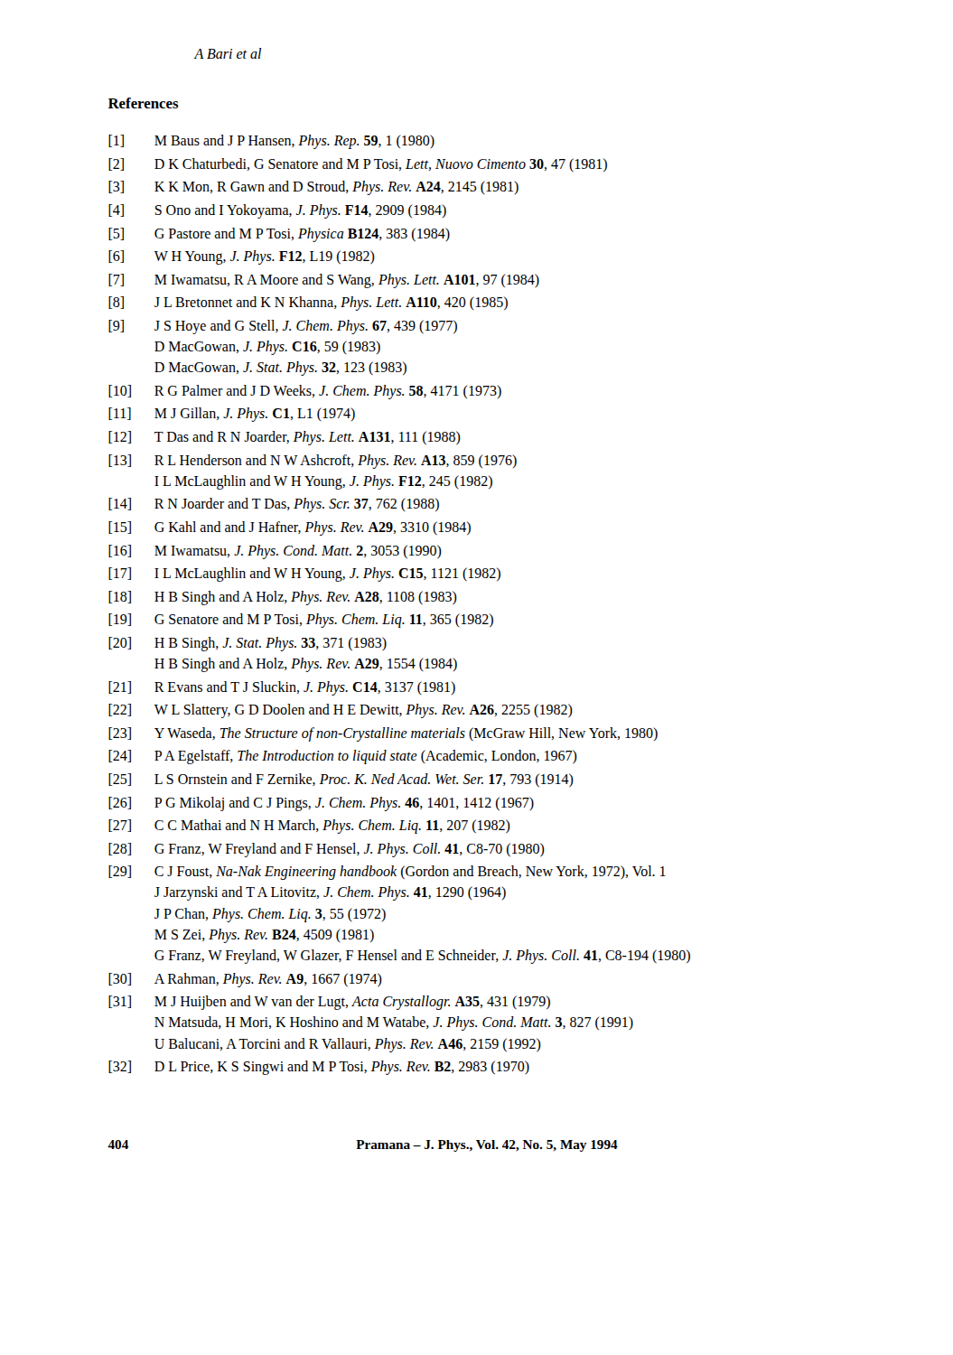A Bari et al
References
[1] M Baus and J P Hansen, Phys. Rep. 59, 1 (1980)
[2] D K Chaturbedi, G Senatore and M P Tosi, Lett, Nuovo Cimento 30, 47 (1981)
[3] K K Mon, R Gawn and D Stroud, Phys. Rev. A24, 2145 (1981)
[4] S Ono and I Yokoyama, J. Phys. F14, 2909 (1984)
[5] G Pastore and M P Tosi, Physica B124, 383 (1984)
[6] W H Young, J. Phys. F12, L19 (1982)
[7] M Iwamatsu, R A Moore and S Wang, Phys. Lett. A101, 97 (1984)
[8] J L Bretonnet and K N Khanna, Phys. Lett. A110, 420 (1985)
[9] J S Hoye and G Stell, J. Chem. Phys. 67, 439 (1977) D MacGowan, J. Phys. C16, 59 (1983) D MacGowan, J. Stat. Phys. 32, 123 (1983)
[10] R G Palmer and J D Weeks, J. Chem. Phys. 58, 4171 (1973)
[11] M J Gillan, J. Phys. C1, L1 (1974)
[12] T Das and R N Joarder, Phys. Lett. A131, 111 (1988)
[13] R L Henderson and N W Ashcroft, Phys. Rev. A13, 859 (1976) I L McLaughlin and W H Young, J. Phys. F12, 245 (1982)
[14] R N Joarder and T Das, Phys. Scr. 37, 762 (1988)
[15] G Kahl and and J Hafner, Phys. Rev. A29, 3310 (1984)
[16] M Iwamatsu, J. Phys. Cond. Matt. 2, 3053 (1990)
[17] I L McLaughlin and W H Young, J. Phys. C15, 1121 (1982)
[18] H B Singh and A Holz, Phys. Rev. A28, 1108 (1983)
[19] G Senatore and M P Tosi, Phys. Chem. Liq. 11, 365 (1982)
[20] H B Singh, J. Stat. Phys. 33, 371 (1983) H B Singh and A Holz, Phys. Rev. A29, 1554 (1984)
[21] R Evans and T J Sluckin, J. Phys. C14, 3137 (1981)
[22] W L Slattery, G D Doolen and H E Dewitt, Phys. Rev. A26, 2255 (1982)
[23] Y Waseda, The Structure of non-Crystalline materials (McGraw Hill, New York, 1980)
[24] P A Egelstaff, The Introduction to liquid state (Academic, London, 1967)
[25] L S Ornstein and F Zernike, Proc. K. Ned Acad. Wet. Ser. 17, 793 (1914)
[26] P G Mikolaj and C J Pings, J. Chem. Phys. 46, 1401, 1412 (1967)
[27] C C Mathai and N H March, Phys. Chem. Liq. 11, 207 (1982)
[28] G Franz, W Freyland and F Hensel, J. Phys. Coll. 41, C8-70 (1980)
[29] C J Foust, Na-Nak Engineering handbook (Gordon and Breach, New York, 1972), Vol. 1 J Jarzynski and T A Litovitz, J. Chem. Phys. 41, 1290 (1964) J P Chan, Phys. Chem. Liq. 3, 55 (1972) M S Zei, Phys. Rev. B24, 4509 (1981) G Franz, W Freyland, W Glazer, F Hensel and E Schneider, J. Phys. Coll. 41, C8-194 (1980)
[30] A Rahman, Phys. Rev. A9, 1667 (1974)
[31] M J Huijben and W van der Lugt, Acta Crystallogr. A35, 431 (1979) N Matsuda, H Mori, K Hoshino and M Watabe, J. Phys. Cond. Matt. 3, 827 (1991) U Balucani, A Torcini and R Vallauri, Phys. Rev. A46, 2159 (1992)
[32] D L Price, K S Singwi and M P Tosi, Phys. Rev. B2, 2983 (1970)
404 Pramana – J. Phys., Vol. 42, No. 5, May 1994